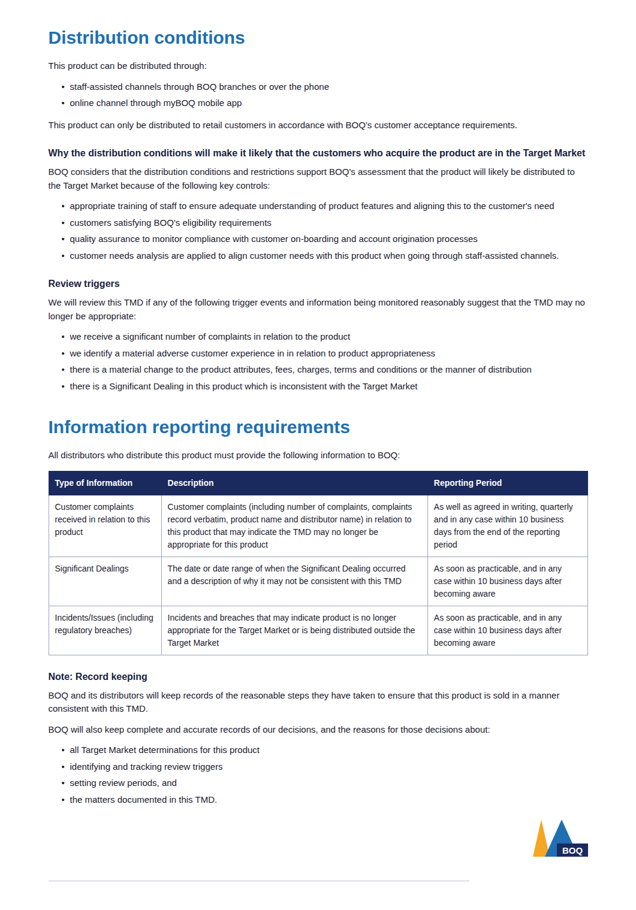Distribution conditions
This product can be distributed through:
staff-assisted channels through BOQ branches or over the phone
online channel through myBOQ mobile app
This product can only be distributed to retail customers in accordance with BOQ's customer acceptance requirements.
Why the distribution conditions will make it likely that the customers who acquire the product are in the Target Market
BOQ considers that the distribution conditions and restrictions support BOQ's assessment that the product will likely be distributed to the Target Market because of the following key controls:
appropriate training of staff to ensure adequate understanding of product features and aligning this to the customer's need
customers satisfying BOQ's eligibility requirements
quality assurance to monitor compliance with customer on-boarding and account origination processes
customer needs analysis are applied to align customer needs with this product when going through staff-assisted channels.
Review triggers
We will review this TMD if any of the following trigger events and information being monitored reasonably suggest that the TMD may no longer be appropriate:
we receive a significant number of complaints in relation to the product
we identify a material adverse customer experience in in relation to product appropriateness
there is a material change to the product attributes, fees, charges, terms and conditions or the manner of distribution
there is a Significant Dealing in this product which is inconsistent with the Target Market
Information reporting requirements
All distributors who distribute this product must provide the following information to BOQ:
| Type of Information | Description | Reporting Period |
| --- | --- | --- |
| Customer complaints received in relation to this product | Customer complaints (including number of complaints, complaints record verbatim, product name and distributor name) in relation to this product that may indicate the TMD may no longer be appropriate for this product | As well as agreed in writing, quarterly and in any case within 10 business days from the end of the reporting period |
| Significant Dealings | The date or date range of when the Significant Dealing occurred and a description of why it may not be consistent with this TMD | As soon as practicable, and in any case within 10 business days after becoming aware |
| Incidents/Issues (including regulatory breaches) | Incidents and breaches that may indicate product is no longer appropriate for the Target Market or is being distributed outside the Target Market | As soon as practicable, and in any case within 10 business days after becoming aware |
Note: Record keeping
BOQ and its distributors will keep records of the reasonable steps they have taken to ensure that this product is sold in a manner consistent with this TMD.
BOQ will also keep complete and accurate records of our decisions, and the reasons for those decisions about:
all Target Market determinations for this product
identifying and tracking review triggers
setting review periods, and
the matters documented in this TMD.
BOQ